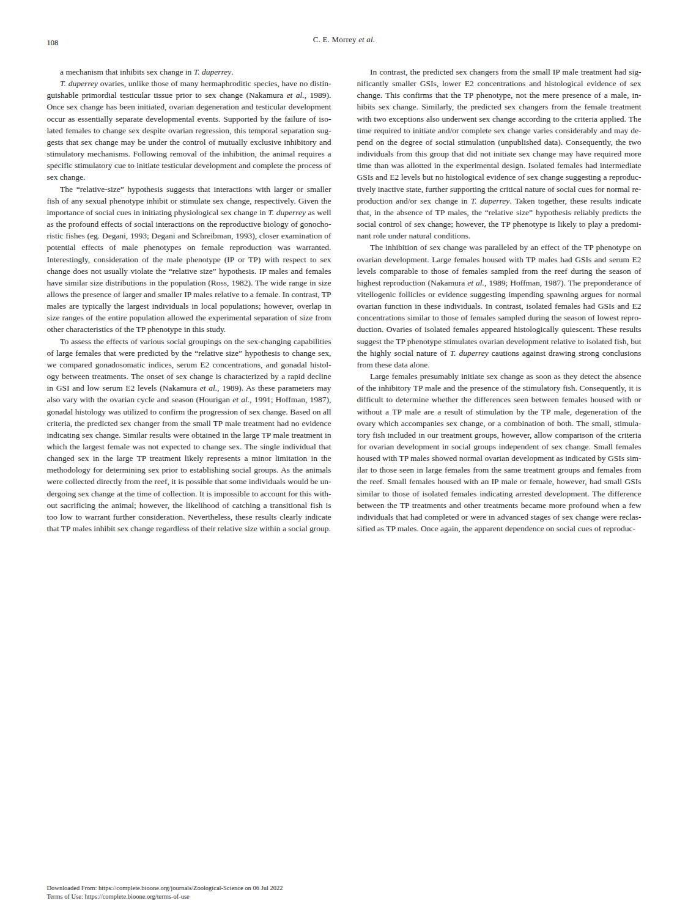108
C. E. Morrey et al.
a mechanism that inhibits sex change in T. duperrey.
T. duperrey ovaries, unlike those of many hermaphroditic species, have no distinguishable primordial testicular tissue prior to sex change (Nakamura et al., 1989). Once sex change has been initiated, ovarian degeneration and testicular development occur as essentially separate developmental events. Supported by the failure of isolated females to change sex despite ovarian regression, this temporal separation suggests that sex change may be under the control of mutually exclusive inhibitory and stimulatory mechanisms. Following removal of the inhibition, the animal requires a specific stimulatory cue to initiate testicular development and complete the process of sex change.
The “relative-size” hypothesis suggests that interactions with larger or smaller fish of any sexual phenotype inhibit or stimulate sex change, respectively. Given the importance of social cues in initiating physiological sex change in T. duperrey as well as the profound effects of social interactions on the reproductive biology of gonochoristic fishes (eg. Degani, 1993; Degani and Schreibman, 1993), closer examination of potential effects of male phenotypes on female reproduction was warranted. Interestingly, consideration of the male phenotype (IP or TP) with respect to sex change does not usually violate the “relative size” hypothesis. IP males and females have similar size distributions in the population (Ross, 1982). The wide range in size allows the presence of larger and smaller IP males relative to a female. In contrast, TP males are typically the largest individuals in local populations; however, overlap in size ranges of the entire population allowed the experimental separation of size from other characteristics of the TP phenotype in this study.
To assess the effects of various social groupings on the sex-changing capabilities of large females that were predicted by the “relative size” hypothesis to change sex, we compared gonadosomatic indices, serum E2 concentrations, and gonadal histology between treatments. The onset of sex change is characterized by a rapid decline in GSI and low serum E2 levels (Nakamura et al., 1989). As these parameters may also vary with the ovarian cycle and season (Hourigan et al., 1991; Hoffman, 1987), gonadal histology was utilized to confirm the progression of sex change. Based on all criteria, the predicted sex changer from the small TP male treatment had no evidence indicating sex change. Similar results were obtained in the large TP male treatment in which the largest female was not expected to change sex. The single individual that changed sex in the large TP treatment likely represents a minor limitation in the methodology for determining sex prior to establishing social groups. As the animals were collected directly from the reef, it is possible that some individuals would be undergoing sex change at the time of collection. It is impossible to account for this without sacrificing the animal; however, the likelihood of catching a transitional fish is too low to warrant further consideration. Nevertheless, these results clearly indicate that TP males inhibit sex change regardless of their relative size within a social group.
In contrast, the predicted sex changers from the small IP male treatment had significantly smaller GSIs, lower E2 concentrations and histological evidence of sex change. This confirms that the TP phenotype, not the mere presence of a male, inhibits sex change. Similarly, the predicted sex changers from the female treatment with two exceptions also underwent sex change according to the criteria applied. The time required to initiate and/or complete sex change varies considerably and may depend on the degree of social stimulation (unpublished data). Consequently, the two individuals from this group that did not initiate sex change may have required more time than was allotted in the experimental design. Isolated females had intermediate GSIs and E2 levels but no histological evidence of sex change suggesting a reproductively inactive state, further supporting the critical nature of social cues for normal reproduction and/or sex change in T. duperrey. Taken together, these results indicate that, in the absence of TP males, the “relative size” hypothesis reliably predicts the social control of sex change; however, the TP phenotype is likely to play a predominant role under natural conditions.
The inhibition of sex change was paralleled by an effect of the TP phenotype on ovarian development. Large females housed with TP males had GSIs and serum E2 levels comparable to those of females sampled from the reef during the season of highest reproduction (Nakamura et al., 1989; Hoffman, 1987). The preponderance of vitellogenic follicles or evidence suggesting impending spawning argues for normal ovarian function in these individuals. In contrast, isolated females had GSIs and E2 concentrations similar to those of females sampled during the season of lowest reproduction. Ovaries of isolated females appeared histologically quiescent. These results suggest the TP phenotype stimulates ovarian development relative to isolated fish, but the highly social nature of T. duperrey cautions against drawing strong conclusions from these data alone.
Large females presumably initiate sex change as soon as they detect the absence of the inhibitory TP male and the presence of the stimulatory fish. Consequently, it is difficult to determine whether the differences seen between females housed with or without a TP male are a result of stimulation by the TP male, degeneration of the ovary which accompanies sex change, or a combination of both. The small, stimulatory fish included in our treatment groups, however, allow comparison of the criteria for ovarian development in social groups independent of sex change. Small females housed with TP males showed normal ovarian development as indicated by GSIs similar to those seen in large females from the same treatment groups and females from the reef. Small females housed with an IP male or female, however, had small GSIs similar to those of isolated females indicating arrested development. The difference between the TP treatments and other treatments became more profound when a few individuals that had completed or were in advanced stages of sex change were reclassified as TP males. Once again, the apparent dependence on social cues of reproduc-
Downloaded From: https://complete.bioone.org/journals/Zoological-Science on 06 Jul 2022
Terms of Use: https://complete.bioone.org/terms-of-use